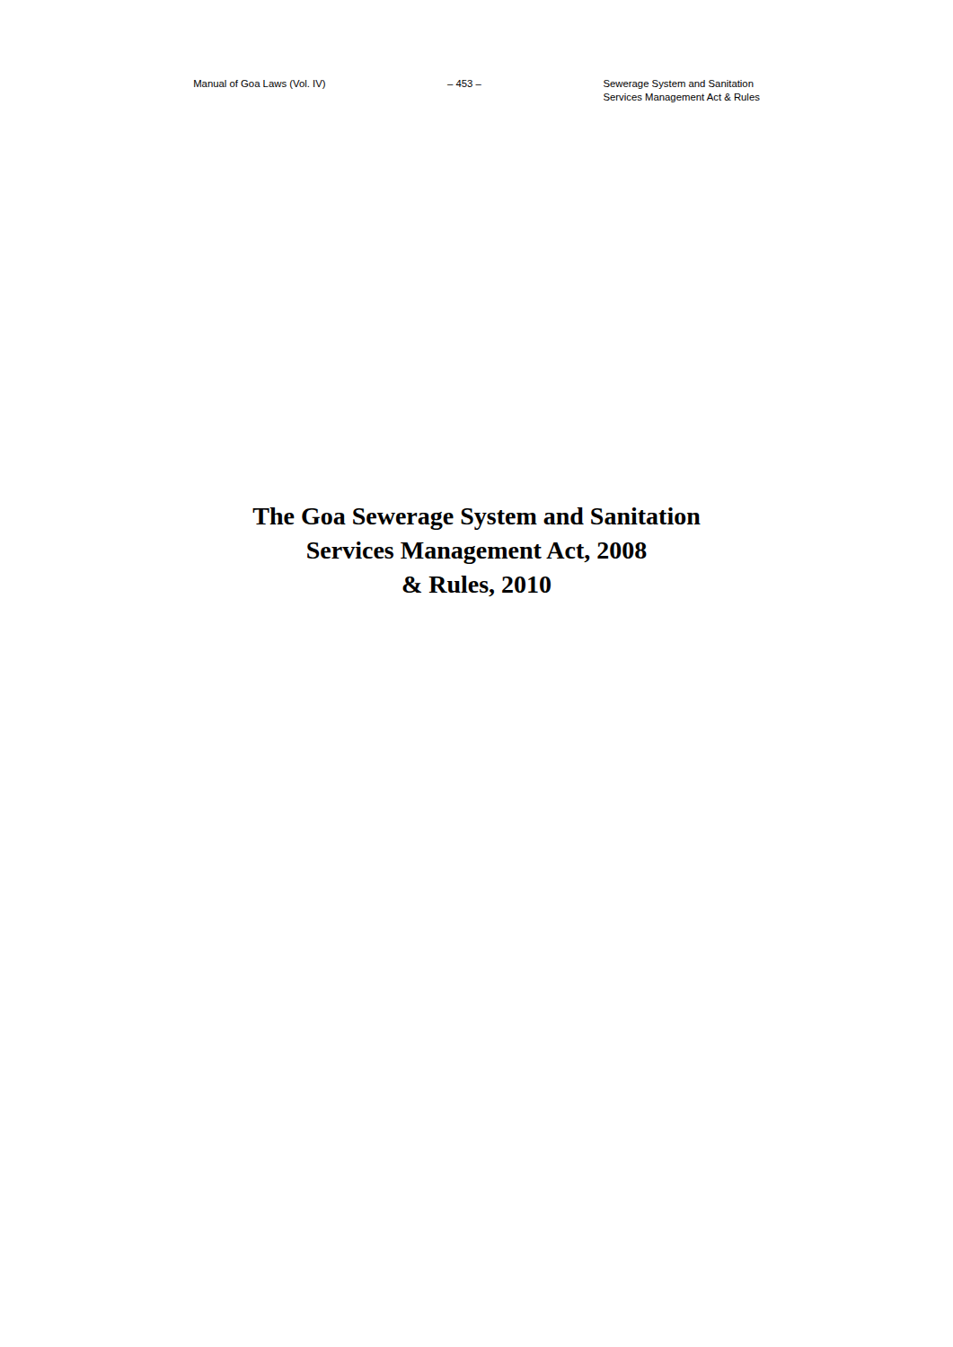Manual of Goa Laws (Vol. IV)
– 453 –
Sewerage System and Sanitation
Services Management Act & Rules
The Goa Sewerage System and Sanitation
Services Management Act, 2008
& Rules, 2010